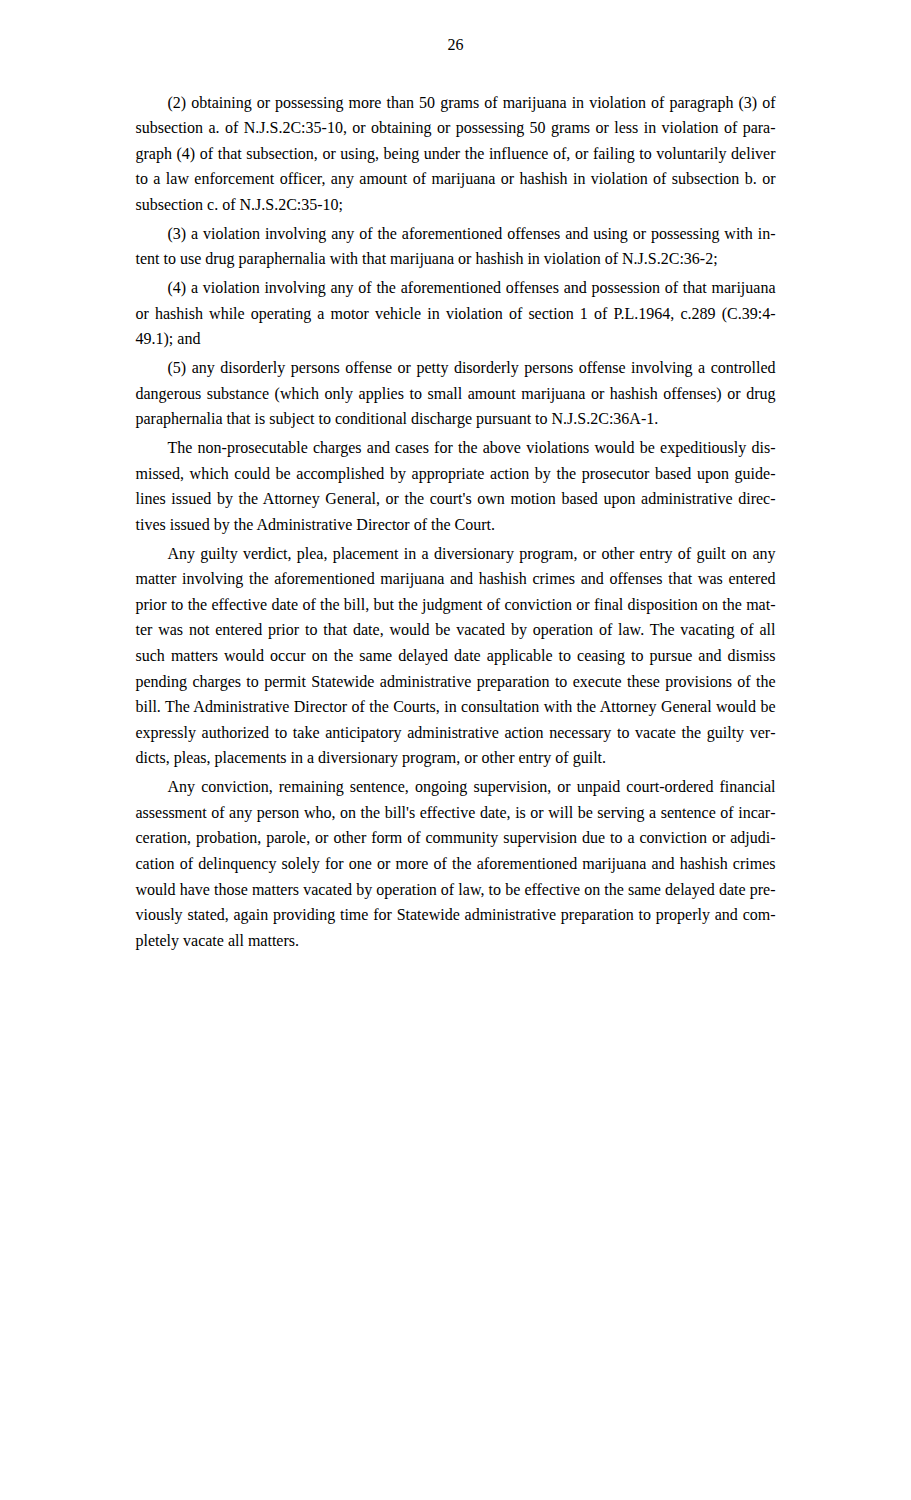26
(2) obtaining or possessing more than 50 grams of marijuana in violation of paragraph (3) of subsection a. of N.J.S.2C:35-10, or obtaining or possessing 50 grams or less in violation of paragraph (4) of that subsection, or using, being under the influence of, or failing to voluntarily deliver to a law enforcement officer, any amount of marijuana or hashish in violation of subsection b. or subsection c. of N.J.S.2C:35-10;
(3) a violation involving any of the aforementioned offenses and using or possessing with intent to use drug paraphernalia with that marijuana or hashish in violation of N.J.S.2C:36-2;
(4) a violation involving any of the aforementioned offenses and possession of that marijuana or hashish while operating a motor vehicle in violation of section 1 of P.L.1964, c.289 (C.39:4-49.1); and
(5) any disorderly persons offense or petty disorderly persons offense involving a controlled dangerous substance (which only applies to small amount marijuana or hashish offenses) or drug paraphernalia that is subject to conditional discharge pursuant to N.J.S.2C:36A-1.
The non-prosecutable charges and cases for the above violations would be expeditiously dismissed, which could be accomplished by appropriate action by the prosecutor based upon guidelines issued by the Attorney General, or the court's own motion based upon administrative directives issued by the Administrative Director of the Court.
Any guilty verdict, plea, placement in a diversionary program, or other entry of guilt on any matter involving the aforementioned marijuana and hashish crimes and offenses that was entered prior to the effective date of the bill, but the judgment of conviction or final disposition on the matter was not entered prior to that date, would be vacated by operation of law. The vacating of all such matters would occur on the same delayed date applicable to ceasing to pursue and dismiss pending charges to permit Statewide administrative preparation to execute these provisions of the bill. The Administrative Director of the Courts, in consultation with the Attorney General would be expressly authorized to take anticipatory administrative action necessary to vacate the guilty verdicts, pleas, placements in a diversionary program, or other entry of guilt.
Any conviction, remaining sentence, ongoing supervision, or unpaid court-ordered financial assessment of any person who, on the bill's effective date, is or will be serving a sentence of incarceration, probation, parole, or other form of community supervision due to a conviction or adjudication of delinquency solely for one or more of the aforementioned marijuana and hashish crimes would have those matters vacated by operation of law, to be effective on the same delayed date previously stated, again providing time for Statewide administrative preparation to properly and completely vacate all matters.